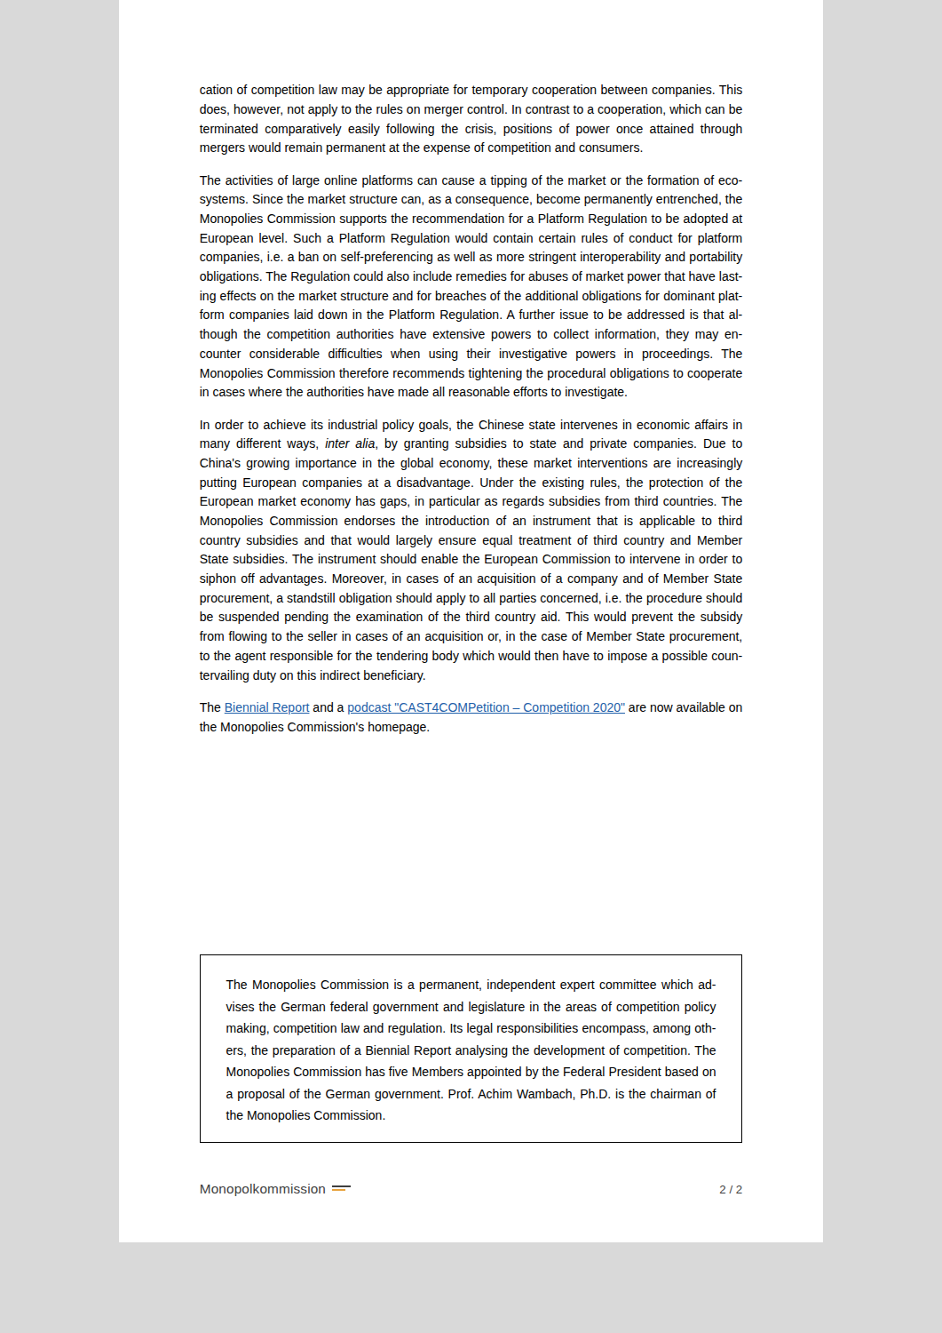cation of competition law may be appropriate for temporary cooperation between companies. This does, however, not apply to the rules on merger control. In contrast to a cooperation, which can be terminated comparatively easily following the crisis, positions of power once attained through mergers would remain permanent at the expense of competition and consumers.
The activities of large online platforms can cause a tipping of the market or the formation of ecosystems. Since the market structure can, as a consequence, become permanently entrenched, the Monopolies Commission supports the recommendation for a Platform Regulation to be adopted at European level. Such a Platform Regulation would contain certain rules of conduct for platform companies, i.e. a ban on self-preferencing as well as more stringent interoperability and portability obligations. The Regulation could also include remedies for abuses of market power that have lasting effects on the market structure and for breaches of the additional obligations for dominant platform companies laid down in the Platform Regulation. A further issue to be addressed is that although the competition authorities have extensive powers to collect information, they may encounter considerable difficulties when using their investigative powers in proceedings. The Monopolies Commission therefore recommends tightening the procedural obligations to cooperate in cases where the authorities have made all reasonable efforts to investigate.
In order to achieve its industrial policy goals, the Chinese state intervenes in economic affairs in many different ways, inter alia, by granting subsidies to state and private companies. Due to China's growing importance in the global economy, these market interventions are increasingly putting European companies at a disadvantage. Under the existing rules, the protection of the European market economy has gaps, in particular as regards subsidies from third countries. The Monopolies Commission endorses the introduction of an instrument that is applicable to third country subsidies and that would largely ensure equal treatment of third country and Member State subsidies. The instrument should enable the European Commission to intervene in order to siphon off advantages. Moreover, in cases of an acquisition of a company and of Member State procurement, a standstill obligation should apply to all parties concerned, i.e. the procedure should be suspended pending the examination of the third country aid. This would prevent the subsidy from flowing to the seller in cases of an acquisition or, in the case of Member State procurement, to the agent responsible for the tendering body which would then have to impose a possible countervailing duty on this indirect beneficiary.
The Biennial Report and a podcast "CAST4COMPetition – Competition 2020" are now available on the Monopolies Commission's homepage.
The Monopolies Commission is a permanent, independent expert committee which advises the German federal government and legislature in the areas of competition policy making, competition law and regulation. Its legal responsibilities encompass, among others, the preparation of a Biennial Report analysing the development of competition. The Monopolies Commission has five Members appointed by the Federal President based on a proposal of the German government. Prof. Achim Wambach, Ph.D. is the chairman of the Monopolies Commission.
Monopolkommission
2 / 2